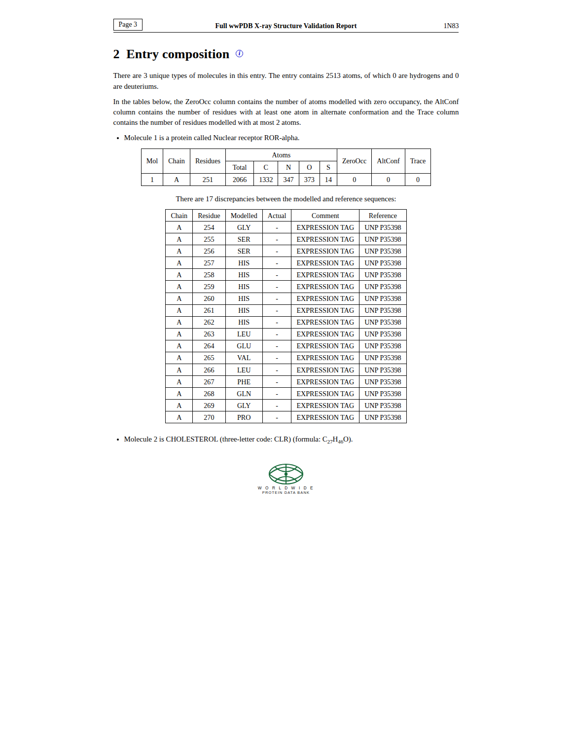Page 3
Full wwPDB X-ray Structure Validation Report
1N83
2 Entry composition i
There are 3 unique types of molecules in this entry. The entry contains 2513 atoms, of which 0 are hydrogens and 0 are deuteriums.
In the tables below, the ZeroOcc column contains the number of atoms modelled with zero occupancy, the AltConf column contains the number of residues with at least one atom in alternate conformation and the Trace column contains the number of residues modelled with at most 2 atoms.
Molecule 1 is a protein called Nuclear receptor ROR-alpha.
| Mol | Chain | Residues | Atoms | ZeroOcc | AltConf | Trace |
| --- | --- | --- | --- | --- | --- | --- |
| Total | C | N | O | S |
| 1 | A | 251 | 2066 | 1332 | 347 | 373 | 14 | 0 | 0 | 0 |
There are 17 discrepancies between the modelled and reference sequences:
| Chain | Residue | Modelled | Actual | Comment | Reference |
| --- | --- | --- | --- | --- | --- |
| A | 254 | GLY | - | EXPRESSION TAG | UNP P35398 |
| A | 255 | SER | - | EXPRESSION TAG | UNP P35398 |
| A | 256 | SER | - | EXPRESSION TAG | UNP P35398 |
| A | 257 | HIS | - | EXPRESSION TAG | UNP P35398 |
| A | 258 | HIS | - | EXPRESSION TAG | UNP P35398 |
| A | 259 | HIS | - | EXPRESSION TAG | UNP P35398 |
| A | 260 | HIS | - | EXPRESSION TAG | UNP P35398 |
| A | 261 | HIS | - | EXPRESSION TAG | UNP P35398 |
| A | 262 | HIS | - | EXPRESSION TAG | UNP P35398 |
| A | 263 | LEU | - | EXPRESSION TAG | UNP P35398 |
| A | 264 | GLU | - | EXPRESSION TAG | UNP P35398 |
| A | 265 | VAL | - | EXPRESSION TAG | UNP P35398 |
| A | 266 | LEU | - | EXPRESSION TAG | UNP P35398 |
| A | 267 | PHE | - | EXPRESSION TAG | UNP P35398 |
| A | 268 | GLN | - | EXPRESSION TAG | UNP P35398 |
| A | 269 | GLY | - | EXPRESSION TAG | UNP P35398 |
| A | 270 | PRO | - | EXPRESSION TAG | UNP P35398 |
Molecule 2 is CHOLESTEROL (three-letter code: CLR) (formula: C27H46O).
W O R L D W I D E
PROTEIN DATA BANK